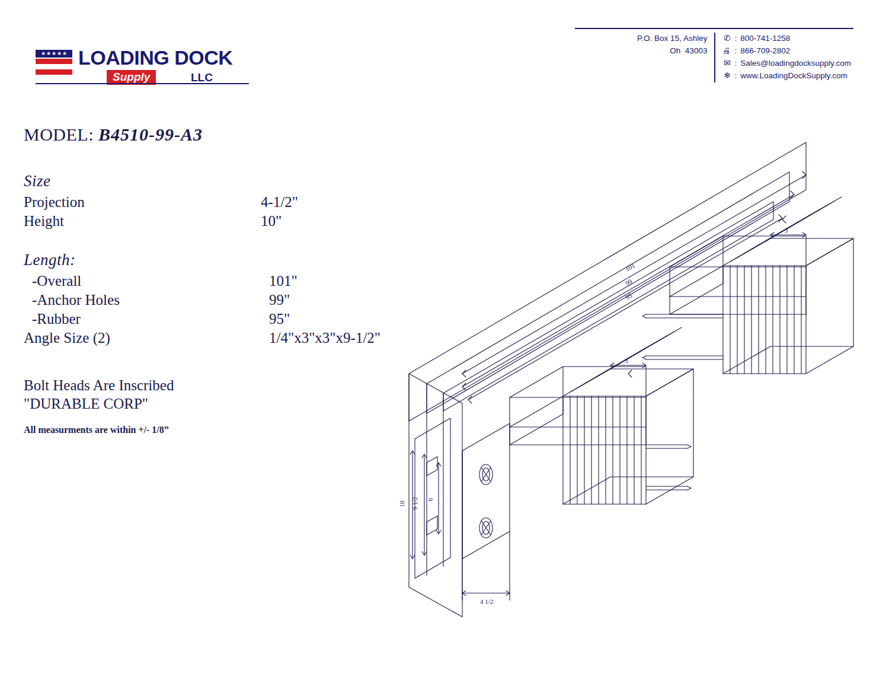★★★★★
LOADING DOCK
Supply
LLC
| P.O. Box 15, Ashley Oh 43003 | ✆ | : | 800-741-1258 |
| 🖨 | : | 866-709-2802 |
| | ✉ | : | Sales@loadingdocksupply.com |
| | ❄ | : | www.LoadingDockSupply.com |
MODEL: B4510-99-A3
Size
| Projection | 4-1/2" |
| Height | 10" |
Length:
| -Overall | 101" |
| -Anchor Holes | 99" |
| -Rubber | 95" |
| Angle Size (2) | 1/4"x3"x3"x9-1/2" |
Bolt Heads Are Inscribed
"DURABLE CORP"
All measurments are within +/- 1/8”
101 99 95 3 3 10 9 1/2 6 4 1/2